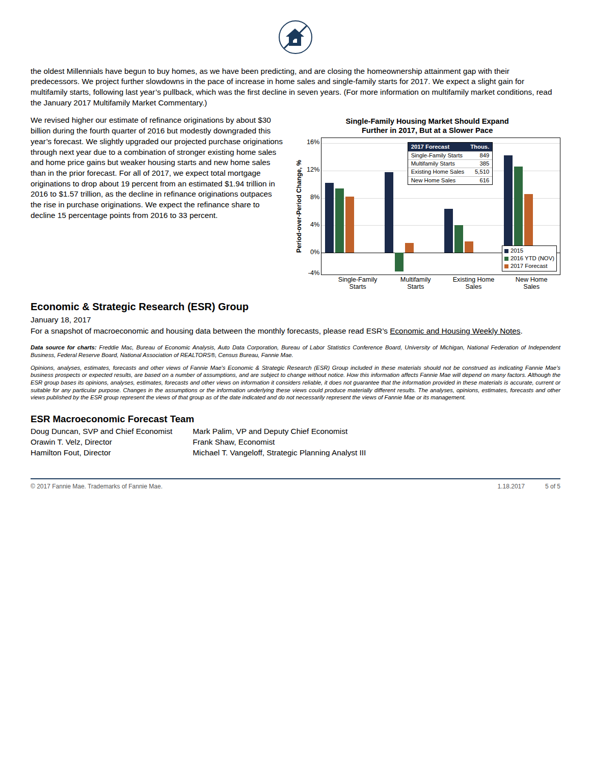the oldest Millennials have begun to buy homes, as we have been predicting, and are closing the homeownership attainment gap with their predecessors. We project further slowdowns in the pace of increase in home sales and single-family starts for 2017. We expect a slight gain for multifamily starts, following last year’s pullback, which was the first decline in seven years. (For more information on multifamily market conditions, read the January 2017 Multifamily Market Commentary.)
We revised higher our estimate of refinance originations by about $30 billion during the fourth quarter of 2016 but modestly downgraded this year’s forecast. We slightly upgraded our projected purchase originations through next year due to a combination of stronger existing home sales and home price gains but weaker housing starts and new home sales than in the prior forecast. For all of 2017, we expect total mortgage originations to drop about 19 percent from an estimated $1.94 trillion in 2016 to $1.57 trillion, as the decline in refinance originations outpaces the rise in purchase originations. We expect the refinance share to decline 15 percentage points from 2016 to 33 percent.
Single-Family Housing Market Should Expand
Further in 2017, But at a Slower Pace
Period-over-Period Change, %
16% 12% 8% 4% 0% -4%
| 2017 Forecast | Thous. |
| --- | --- |
| Single-Family Starts | 849 |
| Multifamily Starts | 385 |
| Existing Home Sales | 5,510 |
| New Home Sales | 616 |
2015
2016 YTD (NOV)
2017 Forecast
Single-Family
Starts
Multifamily
Starts
Existing Home
Sales
New Home
Sales
Economic & Strategic Research (ESR) Group
January 18, 2017
For a snapshot of macroeconomic and housing data between the monthly forecasts, please read ESR’s Economic and Housing Weekly Notes.
Data source for charts: Freddie Mac, Bureau of Economic Analysis, Auto Data Corporation, Bureau of Labor Statistics Conference Board, University of Michigan, National Federation of Independent Business, Federal Reserve Board, National Association of REALTORS®, Census Bureau, Fannie Mae.
Opinions, analyses, estimates, forecasts and other views of Fannie Mae's Economic & Strategic Research (ESR) Group included in these materials should not be construed as indicating Fannie Mae's business prospects or expected results, are based on a number of assumptions, and are subject to change without notice. How this information affects Fannie Mae will depend on many factors. Although the ESR group bases its opinions, analyses, estimates, forecasts and other views on information it considers reliable, it does not guarantee that the information provided in these materials is accurate, current or suitable for any particular purpose. Changes in the assumptions or the information underlying these views could produce materially different results. The analyses, opinions, estimates, forecasts and other views published by the ESR group represent the views of that group as of the date indicated and do not necessarily represent the views of Fannie Mae or its management.
ESR Macroeconomic Forecast Team
Doug Duncan, SVP and Chief Economist
Orawin T. Velz, Director
Hamilton Fout, Director
Mark Palim, VP and Deputy Chief Economist
Frank Shaw, Economist
Michael T. Vangeloff, Strategic Planning Analyst III
© 2017 Fannie Mae. Trademarks of Fannie Mae.
1.18.2017 5 of 5